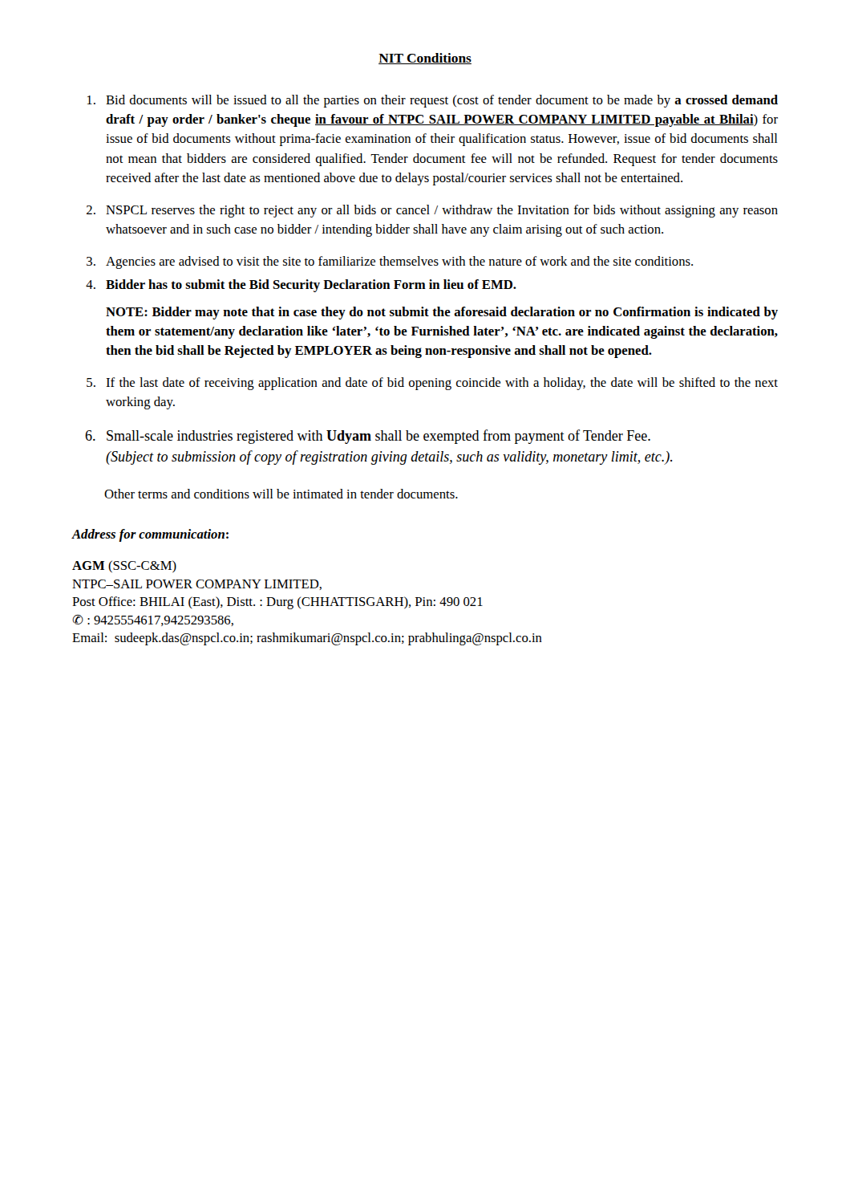NIT Conditions
Bid documents will be issued to all the parties on their request (cost of tender document to be made by a crossed demand draft / pay order / banker's cheque in favour of NTPC SAIL POWER COMPANY LIMITED payable at Bhilai) for issue of bid documents without prima-facie examination of their qualification status. However, issue of bid documents shall not mean that bidders are considered qualified. Tender document fee will not be refunded. Request for tender documents received after the last date as mentioned above due to delays postal/courier services shall not be entertained.
NSPCL reserves the right to reject any or all bids or cancel / withdraw the Invitation for bids without assigning any reason whatsoever and in such case no bidder / intending bidder shall have any claim arising out of such action.
Agencies are advised to visit the site to familiarize themselves with the nature of work and the site conditions.
Bidder has to submit the Bid Security Declaration Form in lieu of EMD.
NOTE: Bidder may note that in case they do not submit the aforesaid declaration or no Confirmation is indicated by them or statement/any declaration like ‘later’, ‘to be Furnished later’, ‘NA’ etc. are indicated against the declaration, then the bid shall be Rejected by EMPLOYER as being non-responsive and shall not be opened.
If the last date of receiving application and date of bid opening coincide with a holiday, the date will be shifted to the next working day.
Small-scale industries registered with Udyam shall be exempted from payment of Tender Fee.
(Subject to submission of copy of registration giving details, such as validity, monetary limit, etc.).
Other terms and conditions will be intimated in tender documents.
Address for communication:
AGM (SSC-C&M)
NTPC–SAIL POWER COMPANY LIMITED,
Post Office: BHILAI (East), Distt. : Durg (CHHATTISGARH), Pin: 490 021
✆ : 9425554617,9425293586,
Email: sudeepk.das@nspcl.co.in; rashmikumari@nspcl.co.in; prabhulinga@nspcl.co.in